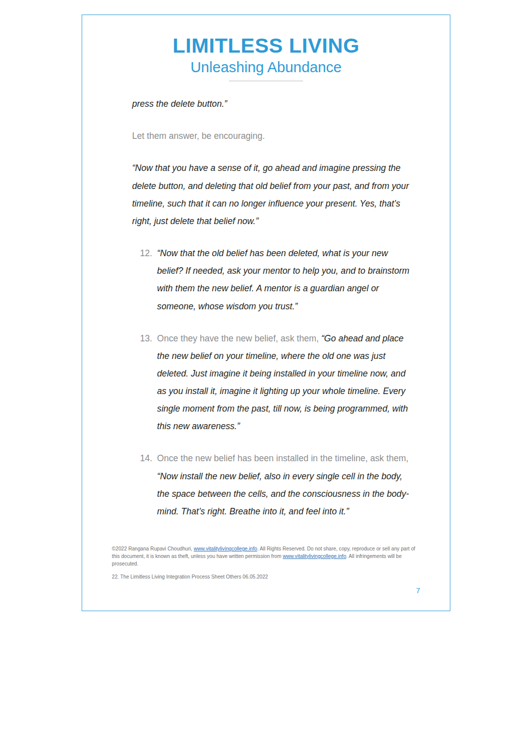LIMITLESS LIVING
Unleashing Abundance
press the delete button.”
Let them answer, be encouraging.
“Now that you have a sense of it, go ahead and imagine pressing the delete button, and deleting that old belief from your past, and from your timeline, such that it can no longer influence your present. Yes, that’s right, just delete that belief now.”
12. “Now that the old belief has been deleted, what is your new belief? If needed, ask your mentor to help you, and to brainstorm with them the new belief. A mentor is a guardian angel or someone, whose wisdom you trust.”
13. Once they have the new belief, ask them, “Go ahead and place the new belief on your timeline, where the old one was just deleted. Just imagine it being installed in your timeline now, and as you install it, imagine it lighting up your whole timeline. Every single moment from the past, till now, is being programmed, with this new awareness.”
14. Once the new belief has been installed in the timeline, ask them, “Now install the new belief, also in every single cell in the body, the space between the cells, and the consciousness in the body-mind. That’s right. Breathe into it, and feel into it.”
©2022 Rangana Rupavi Choudhuri, www.vitalitylivingcollege.info. All Rights Reserved. Do not share, copy, reproduce or sell any part of this document, it is known as theft, unless you have written permission from www.vitalitylivingcollege.info. All infringements will be prosecuted.
22. The Limitless Living Integration Process Sheet Others 06.05.2022
7